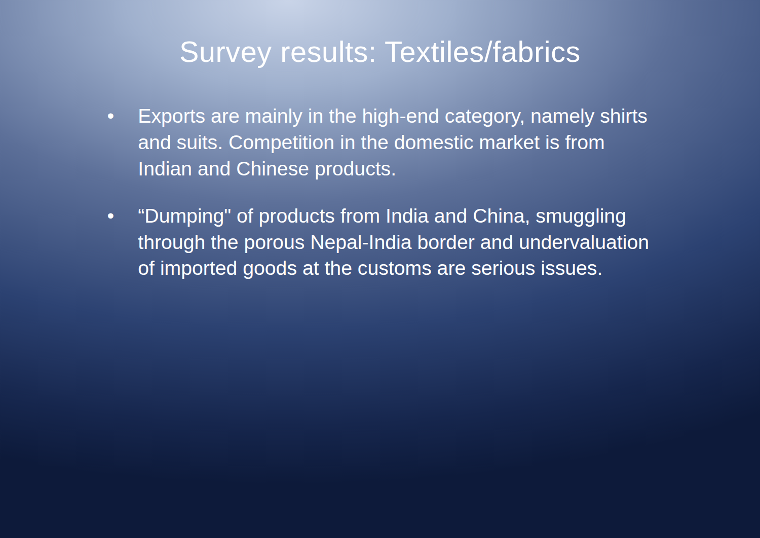Survey results: Textiles/fabrics
Exports are mainly in the high-end category, namely shirts and suits. Competition in the domestic market is from Indian and Chinese products.
“Dumping" of products from India and China, smuggling through the porous Nepal-India border and undervaluation of imported goods at the customs are serious issues.